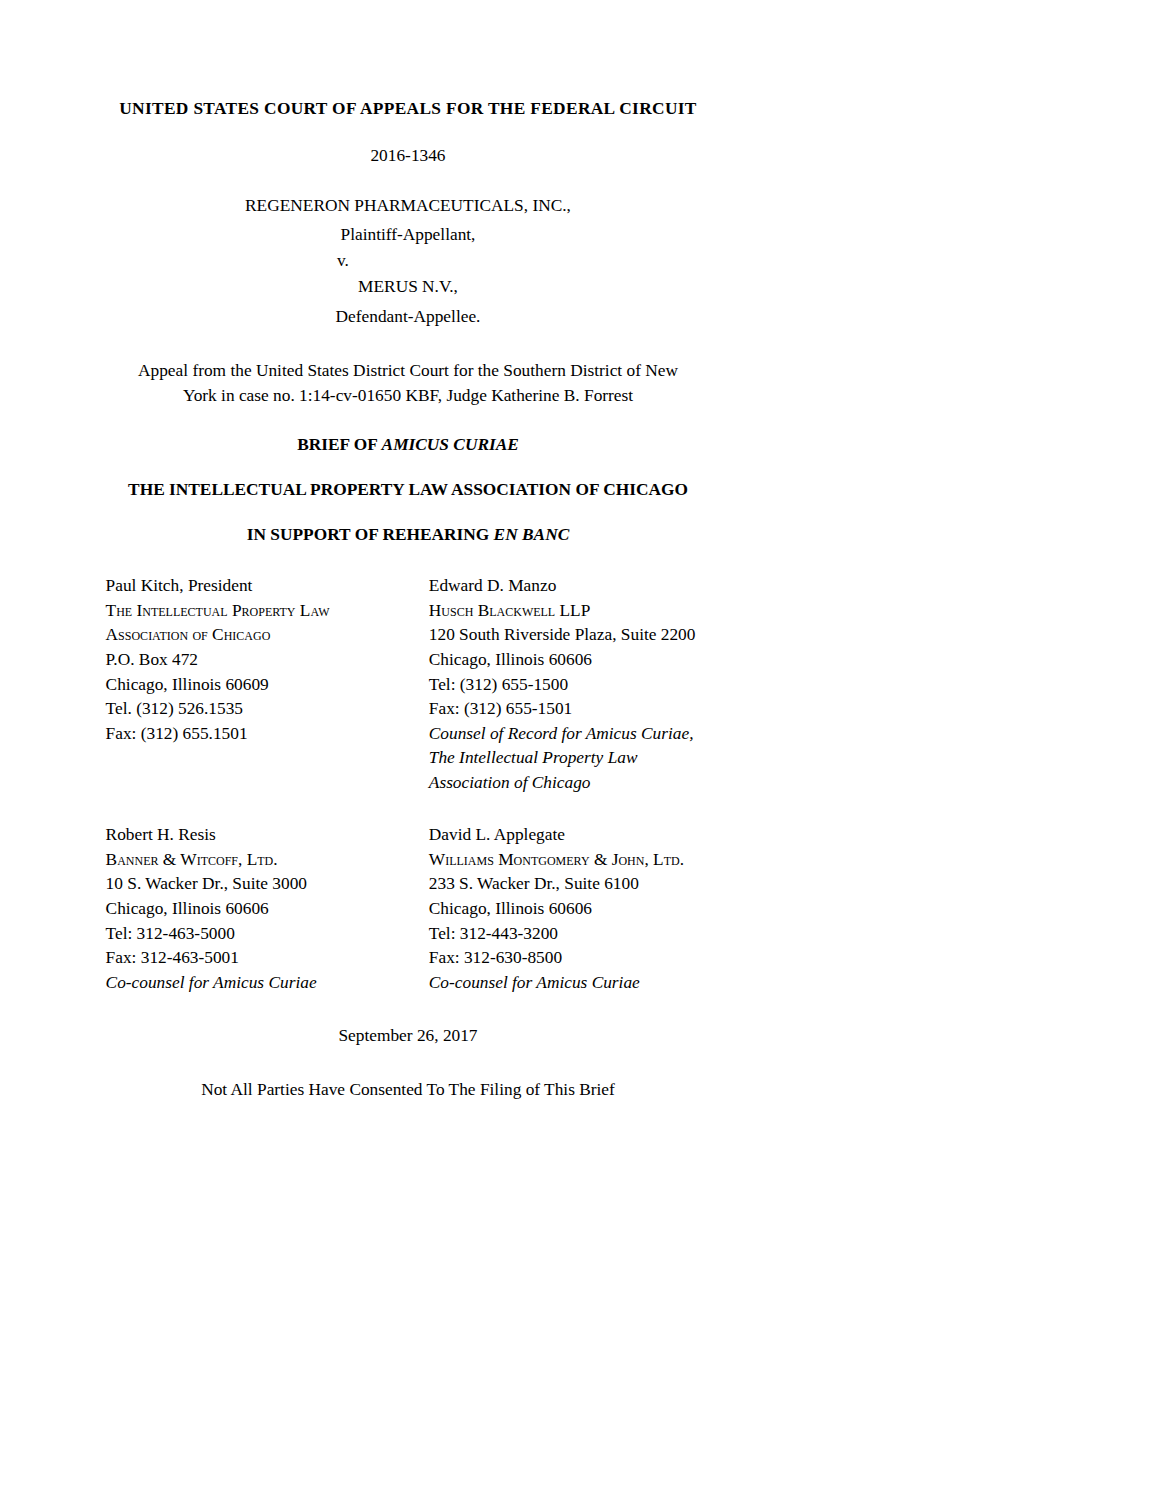UNITED STATES COURT OF APPEALS FOR THE FEDERAL CIRCUIT
2016-1346
REGENERON PHARMACEUTICALS, INC.,
Plaintiff-Appellant,
v.
MERUS N.V.,
Defendant-Appellee.
Appeal from the United States District Court for the Southern District of New
York in case no. 1:14-cv-01650 KBF, Judge Katherine B. Forrest
BRIEF OF AMICUS CURIAE
THE INTELLECTUAL PROPERTY LAW ASSOCIATION OF CHICAGO
IN SUPPORT OF REHEARING EN BANC
| Paul Kitch, President The Intellectual Property Law Association of Chicago P.O. Box 472 Chicago, Illinois 60609 Tel. (312) 526.1535 Fax: (312) 655.1501 | Edward D. Manzo Husch Blackwell LLP 120 South Riverside Plaza, Suite 2200 Chicago, Illinois 60606 Tel: (312) 655-1500 Fax: (312) 655-1501 Counsel of Record for Amicus Curiae, The Intellectual Property Law Association of Chicago |
| Robert H. Resis Banner & Witcoff, Ltd. 10 S. Wacker Dr., Suite 3000 Chicago, Illinois 60606 Tel: 312-463-5000 Fax: 312-463-5001 Co-counsel for Amicus Curiae | David L. Applegate Williams Montgomery & John, Ltd. 233 S. Wacker Dr., Suite 6100 Chicago, Illinois 60606 Tel: 312-443-3200 Fax: 312-630-8500 Co-counsel for Amicus Curiae |
September 26, 2017
Not All Parties Have Consented To The Filing of This Brief